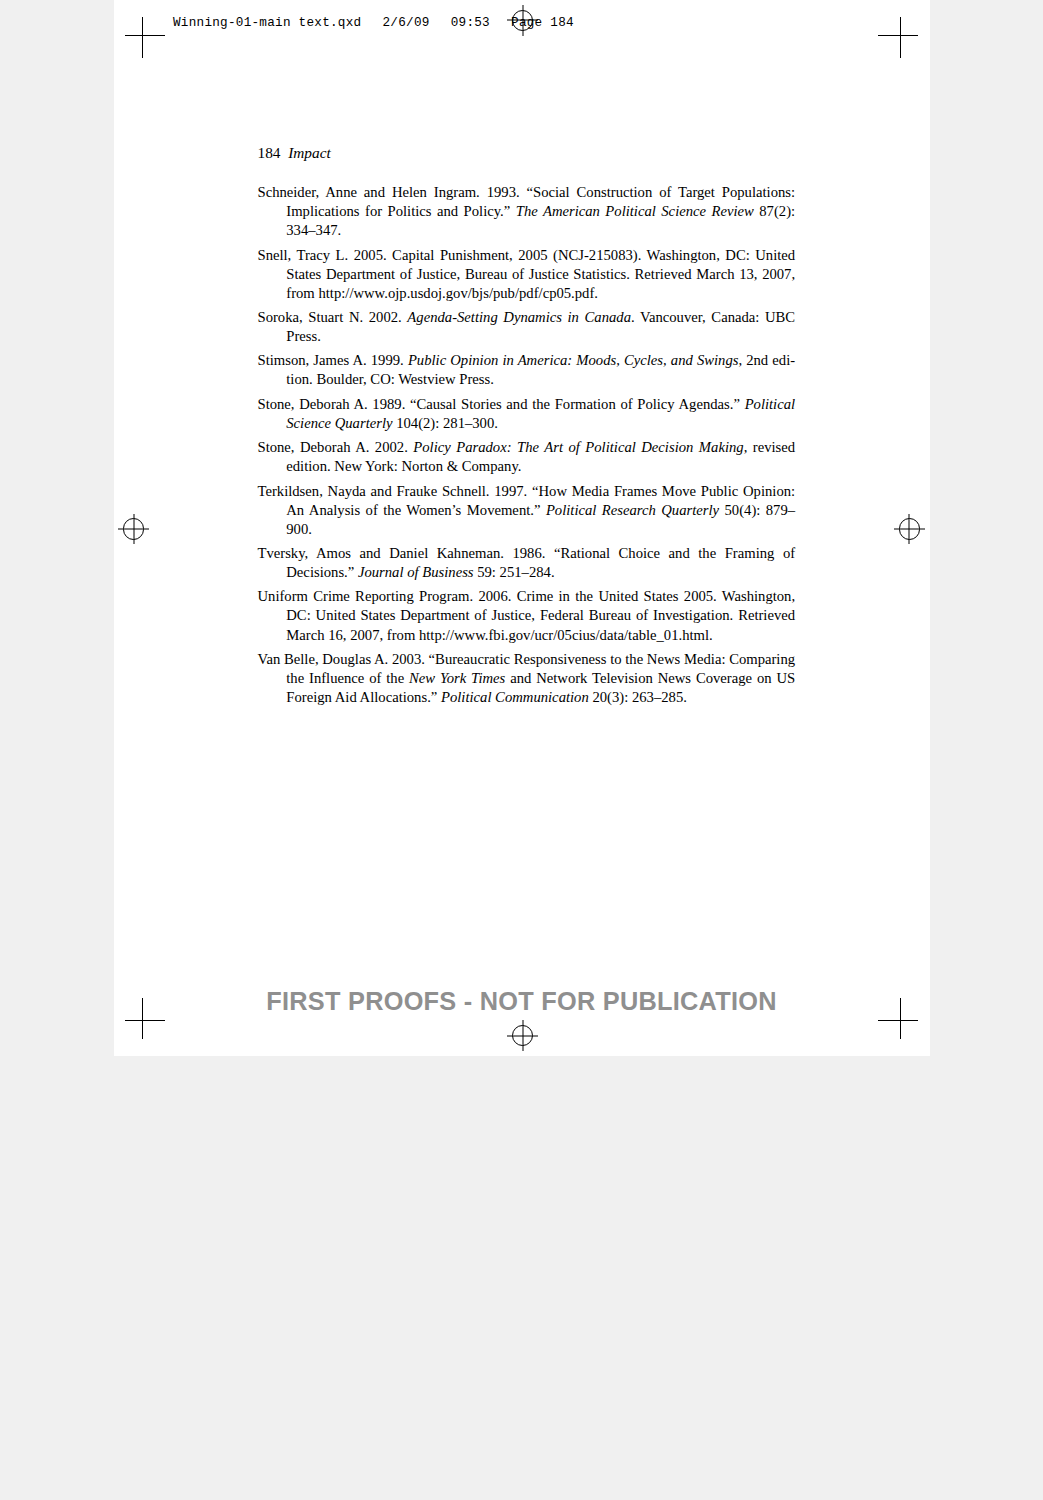Winning-01-main text.qxd 2/6/09 09:53 Page 184
184 Impact
Schneider, Anne and Helen Ingram. 1993. “Social Construction of Target Populations: Implications for Politics and Policy.” The American Political Science Review 87(2): 334–347.
Snell, Tracy L. 2005. Capital Punishment, 2005 (NCJ-215083). Washington, DC: United States Department of Justice, Bureau of Justice Statistics. Retrieved March 13, 2007, from http://www.ojp.usdoj.gov/bjs/pub/pdf/cp05.pdf.
Soroka, Stuart N. 2002. Agenda-Setting Dynamics in Canada. Vancouver, Canada: UBC Press.
Stimson, James A. 1999. Public Opinion in America: Moods, Cycles, and Swings, 2nd edition. Boulder, CO: Westview Press.
Stone, Deborah A. 1989. “Causal Stories and the Formation of Policy Agendas.” Political Science Quarterly 104(2): 281–300.
Stone, Deborah A. 2002. Policy Paradox: The Art of Political Decision Making, revised edition. New York: Norton & Company.
Terkildsen, Nayda and Frauke Schnell. 1997. “How Media Frames Move Public Opinion: An Analysis of the Women’s Movement.” Political Research Quarterly 50(4): 879–900.
Tversky, Amos and Daniel Kahneman. 1986. “Rational Choice and the Framing of Decisions.” Journal of Business 59: 251–284.
Uniform Crime Reporting Program. 2006. Crime in the United States 2005. Washington, DC: United States Department of Justice, Federal Bureau of Investigation. Retrieved March 16, 2007, from http://www.fbi.gov/ucr/05cius/data/table_01.html.
Van Belle, Douglas A. 2003. “Bureaucratic Responsiveness to the News Media: Comparing the Influence of the New York Times and Network Television News Coverage on US Foreign Aid Allocations.” Political Communication 20(3): 263–285.
FIRST PROOFS - NOT FOR PUBLICATION